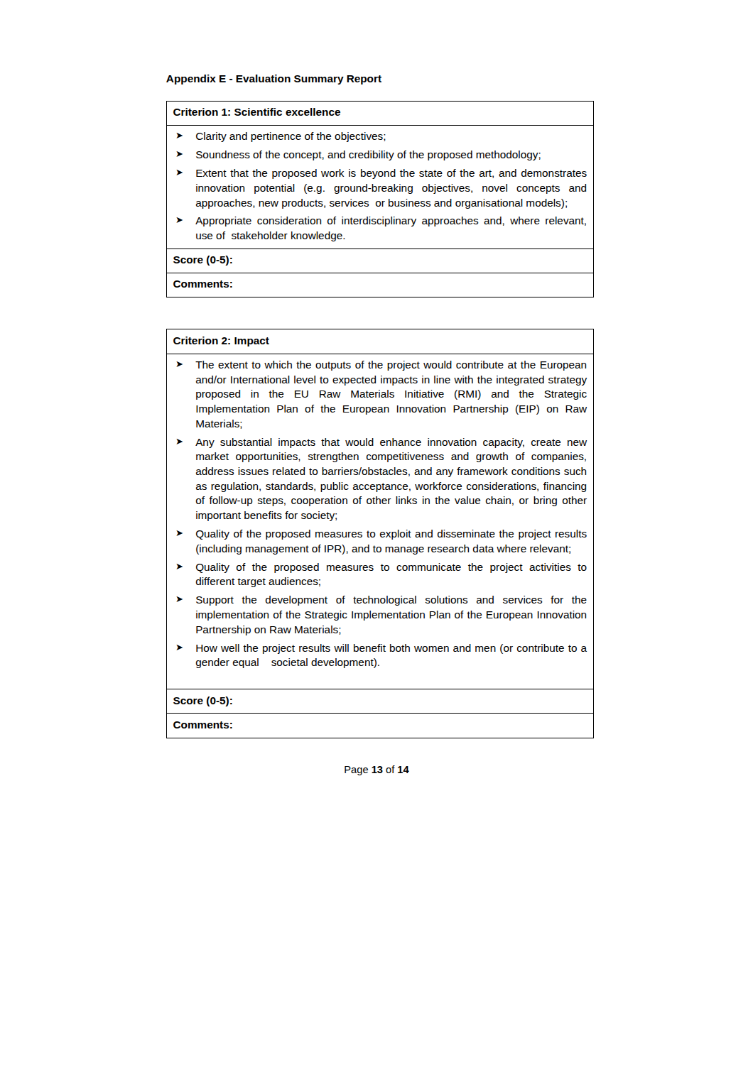Appendix E - Evaluation Summary Report
| Criterion 1: Scientific excellence |
| Clarity and pertinence of the objectives; Soundness of the concept, and credibility of the proposed methodology; Extent that the proposed work is beyond the state of the art, and demonstrates innovation potential (e.g. ground-breaking objectives, novel concepts and approaches, new products, services or business and organisational models); Appropriate consideration of interdisciplinary approaches and, where relevant, use of stakeholder knowledge. |
| Score (0-5): |
| Comments: |
| Criterion 2: Impact |
| The extent to which the outputs of the project would contribute at the European and/or International level to expected impacts in line with the integrated strategy proposed in the EU Raw Materials Initiative (RMI) and the Strategic Implementation Plan of the European Innovation Partnership (EIP) on Raw Materials; Any substantial impacts that would enhance innovation capacity, create new market opportunities, strengthen competitiveness and growth of companies, address issues related to barriers/obstacles, and any framework conditions such as regulation, standards, public acceptance, workforce considerations, financing of follow-up steps, cooperation of other links in the value chain, or bring other important benefits for society; Quality of the proposed measures to exploit and disseminate the project results (including management of IPR), and to manage research data where relevant; Quality of the proposed measures to communicate the project activities to different target audiences; Support the development of technological solutions and services for the implementation of the Strategic Implementation Plan of the European Innovation Partnership on Raw Materials; How well the project results will benefit both women and men (or contribute to a gender equal societal development). |
| Score (0-5): |
| Comments: |
Page 13 of 14